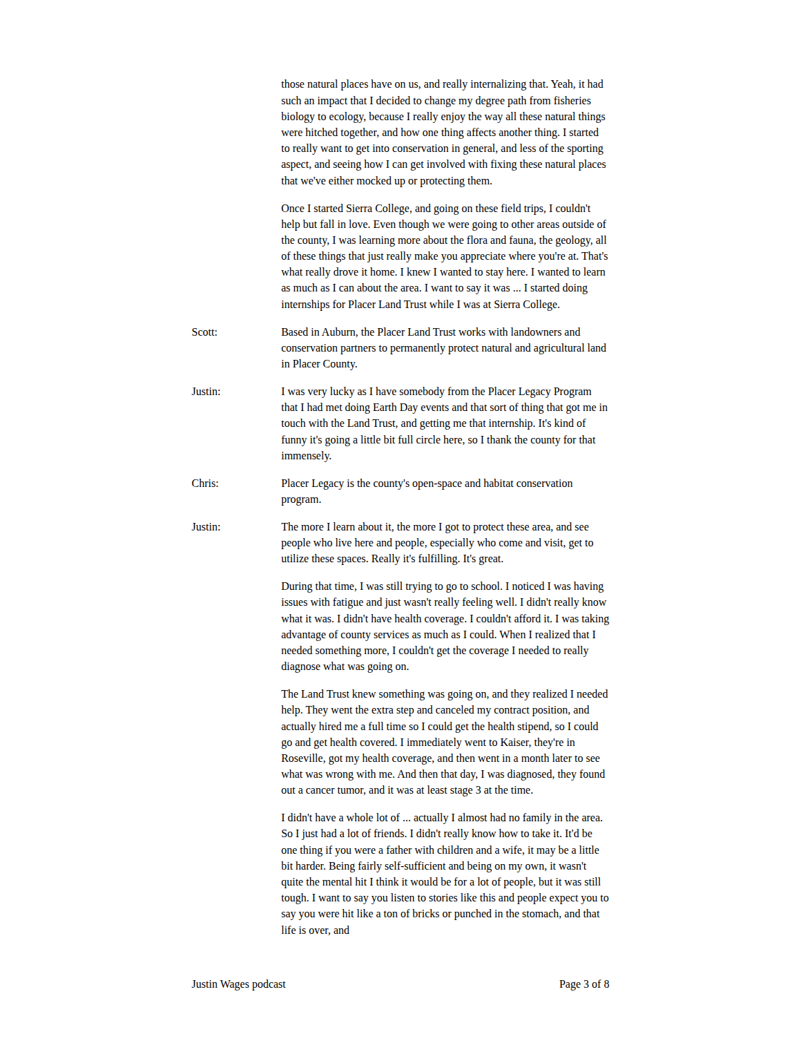those natural places have on us, and really internalizing that. Yeah, it had such an impact that I decided to change my degree path from fisheries biology to ecology, because I really enjoy the way all these natural things were hitched together, and how one thing affects another thing. I started to really want to get into conservation in general, and less of the sporting aspect, and seeing how I can get involved with fixing these natural places that we've either mocked up or protecting them.
Once I started Sierra College, and going on these field trips, I couldn't help but fall in love. Even though we were going to other areas outside of the county, I was learning more about the flora and fauna, the geology, all of these things that just really make you appreciate where you're at. That's what really drove it home. I knew I wanted to stay here. I wanted to learn as much as I can about the area. I want to say it was ... I started doing internships for Placer Land Trust while I was at Sierra College.
Scott:
Based in Auburn, the Placer Land Trust works with landowners and conservation partners to permanently protect natural and agricultural land in Placer County.
Justin:
I was very lucky as I have somebody from the Placer Legacy Program that I had met doing Earth Day events and that sort of thing that got me in touch with the Land Trust, and getting me that internship. It's kind of funny it's going a little bit full circle here, so I thank the county for that immensely.
Chris:
Placer Legacy is the county's open-space and habitat conservation program.
Justin:
The more I learn about it, the more I got to protect these area, and see people who live here and people, especially who come and visit, get to utilize these spaces. Really it's fulfilling. It's great.
During that time, I was still trying to go to school. I noticed I was having issues with fatigue and just wasn't really feeling well. I didn't really know what it was. I didn't have health coverage. I couldn't afford it. I was taking advantage of county services as much as I could. When I realized that I needed something more, I couldn't get the coverage I needed to really diagnose what was going on.
The Land Trust knew something was going on, and they realized I needed help. They went the extra step and canceled my contract position, and actually hired me a full time so I could get the health stipend, so I could go and get health covered. I immediately went to Kaiser, they're in Roseville, got my health coverage, and then went in a month later to see what was wrong with me. And then that day, I was diagnosed, they found out a cancer tumor, and it was at least stage 3 at the time.
I didn't have a whole lot of ... actually I almost had no family in the area. So I just had a lot of friends. I didn't really know how to take it. It'd be one thing if you were a father with children and a wife, it may be a little bit harder. Being fairly self-sufficient and being on my own, it wasn't quite the mental hit I think it would be for a lot of people, but it was still tough. I want to say you listen to stories like this and people expect you to say you were hit like a ton of bricks or punched in the stomach, and that life is over, and
Justin Wages podcast
Page 3 of 8